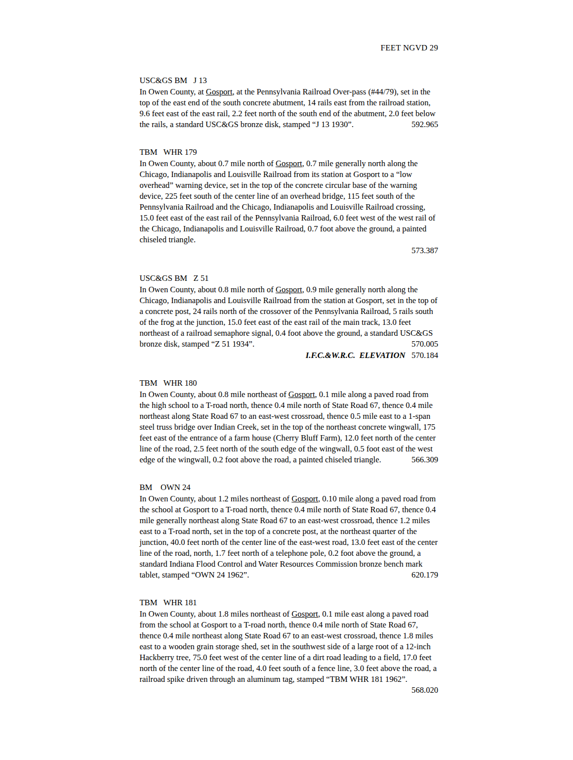FEET NGVD 29
USC&GS BM J 13
In Owen County, at Gosport, at the Pennsylvania Railroad Over-pass (#44/79), set in the top of the east end of the south concrete abutment, 14 rails east from the railroad station, 9.6 feet east of the east rail, 2.2 feet north of the south end of the abutment, 2.0 feet below the rails, a standard USC&GS bronze disk, stamped “J 13 1930”. 592.965
TBM WHR 179
In Owen County, about 0.7 mile north of Gosport, 0.7 mile generally north along the Chicago, Indianapolis and Louisville Railroad from its station at Gosport to a “low overhead” warning device, set in the top of the concrete circular base of the warning device, 225 feet south of the center line of an overhead bridge, 115 feet south of the Pennsylvania Railroad and the Chicago, Indianapolis and Louisville Railroad crossing, 15.0 feet east of the east rail of the Pennsylvania Railroad, 6.0 feet west of the west rail of the Chicago, Indianapolis and Louisville Railroad, 0.7 foot above the ground, a painted chiseled triangle.
573.387
USC&GS BM Z 51
In Owen County, about 0.8 mile north of Gosport, 0.9 mile generally north along the Chicago, Indianapolis and Louisville Railroad from the station at Gosport, set in the top of a concrete post, 24 rails north of the crossover of the Pennsylvania Railroad, 5 rails south of the frog at the junction, 15.0 feet east of the east rail of the main track, 13.0 feet northeast of a railroad semaphore signal, 0.4 foot above the ground, a standard USC&GS bronze disk, stamped “Z 51 1934”. 570.005
I.F.C.&W.R.C. ELEVATION 570.184
TBM WHR 180
In Owen County, about 0.8 mile northeast of Gosport, 0.1 mile along a paved road from the high school to a T-road north, thence 0.4 mile north of State Road 67, thence 0.4 mile northeast along State Road 67 to an east-west crossroad, thence 0.5 mile east to a 1-span steel truss bridge over Indian Creek, set in the top of the northeast concrete wingwall, 175 feet east of the entrance of a farm house (Cherry Bluff Farm), 12.0 feet north of the center line of the road, 2.5 feet north of the south edge of the wingwall, 0.5 foot east of the west edge of the wingwall, 0.2 foot above the road, a painted chiseled triangle. 566.309
BM OWN 24
In Owen County, about 1.2 miles northeast of Gosport, 0.10 mile along a paved road from the school at Gosport to a T-road north, thence 0.4 mile north of State Road 67, thence 0.4 mile generally northeast along State Road 67 to an east-west crossroad, thence 1.2 miles east to a T-road north, set in the top of a concrete post, at the northeast quarter of the junction, 40.0 feet north of the center line of the east-west road, 13.0 feet east of the center line of the road, north, 1.7 feet north of a telephone pole, 0.2 foot above the ground, a standard Indiana Flood Control and Water Resources Commission bronze bench mark tablet, stamped “OWN 24 1962”. 620.179
TBM WHR 181
In Owen County, about 1.8 miles northeast of Gosport, 0.1 mile east along a paved road from the school at Gosport to a T-road north, thence 0.4 mile north of State Road 67, thence 0.4 mile northeast along State Road 67 to an east-west crossroad, thence 1.8 miles east to a wooden grain storage shed, set in the southwest side of a large root of a 12-inch Hackberry tree, 75.0 feet west of the center line of a dirt road leading to a field, 17.0 feet north of the center line of the road, 4.0 feet south of a fence line, 3.0 feet above the road, a railroad spike driven through an aluminum tag, stamped “TBM WHR 181 1962”.
568.020